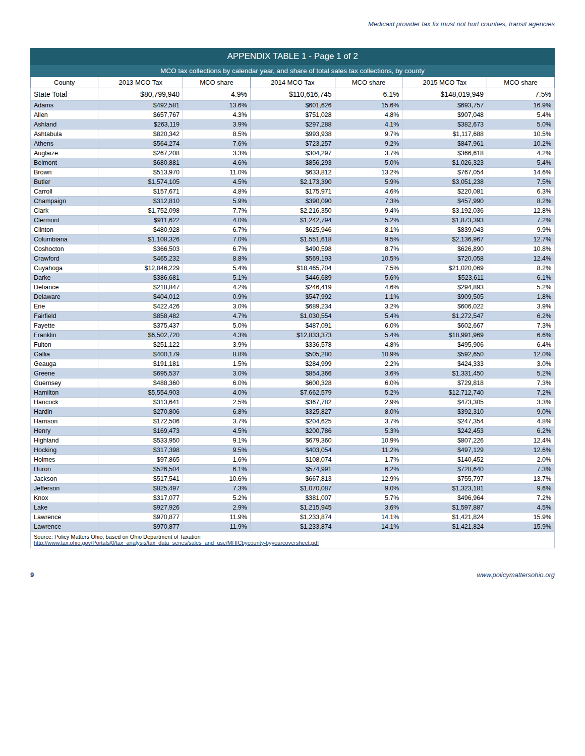Medicaid provider tax fix must not hurt counties, transit agencies
| APPENDIX TABLE 1 - Page 1 of 2 |
| MCO tax collections by calendar year, and share of total sales tax collections, by county |
| County | 2013 MCO Tax | MCO share | 2014 MCO Tax | MCO share | 2015 MCO Tax | MCO share |
| State Total | $80,799,940 | 4.9% | $110,616,745 | 6.1% | $148,019,949 | 7.5% |
| Adams | $492,581 | 13.6% | $601,626 | 15.6% | $693,757 | 16.9% |
| Allen | $657,767 | 4.3% | $751,028 | 4.8% | $907,048 | 5.4% |
| Ashland | $263,119 | 3.9% | $297,288 | 4.1% | $382,673 | 5.0% |
| Ashtabula | $820,342 | 8.5% | $993,938 | 9.7% | $1,117,688 | 10.5% |
| Athens | $564,274 | 7.6% | $723,257 | 9.2% | $847,961 | 10.2% |
| Auglaize | $267,208 | 3.3% | $304,297 | 3.7% | $366,618 | 4.2% |
| Belmont | $680,881 | 4.6% | $856,293 | 5.0% | $1,026,323 | 5.4% |
| Brown | $513,970 | 11.0% | $633,812 | 13.2% | $767,054 | 14.6% |
| Butler | $1,574,105 | 4.5% | $2,173,390 | 5.9% | $3,051,238 | 7.5% |
| Carroll | $157,671 | 4.8% | $175,971 | 4.6% | $220,081 | 6.3% |
| Champaign | $312,810 | 5.9% | $390,090 | 7.3% | $457,990 | 8.2% |
| Clark | $1,752,098 | 7.7% | $2,216,350 | 9.4% | $3,192,036 | 12.8% |
| Clermont | $911,622 | 4.0% | $1,242,794 | 5.2% | $1,873,393 | 7.2% |
| Clinton | $480,928 | 6.7% | $625,946 | 8.1% | $839,043 | 9.9% |
| Columbiana | $1,108,326 | 7.0% | $1,551,618 | 9.5% | $2,136,967 | 12.7% |
| Coshocton | $366,503 | 6.7% | $490,598 | 8.7% | $626,890 | 10.8% |
| Crawford | $465,232 | 8.8% | $569,193 | 10.5% | $720,058 | 12.4% |
| Cuyahoga | $12,846,229 | 5.4% | $18,465,704 | 7.5% | $21,020,069 | 8.2% |
| Darke | $386,681 | 5.1% | $446,689 | 5.6% | $523,611 | 6.1% |
| Defiance | $218,847 | 4.2% | $246,419 | 4.6% | $294,893 | 5.2% |
| Delaware | $404,012 | 0.9% | $547,992 | 1.1% | $909,505 | 1.8% |
| Erie | $422,426 | 3.0% | $689,234 | 3.2% | $606,022 | 3.9% |
| Fairfield | $858,482 | 4.7% | $1,030,554 | 5.4% | $1,272,547 | 6.2% |
| Fayette | $375,437 | 5.0% | $487,091 | 6.0% | $602,667 | 7.3% |
| Franklin | $6,502,720 | 4.3% | $12,833,373 | 5.4% | $18,991,969 | 6.6% |
| Fulton | $251,122 | 3.9% | $336,578 | 4.8% | $495,906 | 6.4% |
| Gallia | $400,179 | 8.8% | $505,280 | 10.9% | $592,650 | 12.0% |
| Geauga | $191,181 | 1.5% | $284,999 | 2.2% | $424,333 | 3.0% |
| Greene | $695,537 | 3.0% | $854,366 | 3.6% | $1,331,450 | 5.2% |
| Guernsey | $488,360 | 6.0% | $600,328 | 6.0% | $729,818 | 7.3% |
| Hamilton | $5,554,903 | 4.0% | $7,662,579 | 5.2% | $12,712,740 | 7.2% |
| Hancock | $313,641 | 2.5% | $367,782 | 2.9% | $473,305 | 3.3% |
| Hardin | $270,806 | 6.8% | $325,827 | 8.0% | $392,310 | 9.0% |
| Harrison | $172,506 | 3.7% | $204,625 | 3.7% | $247,354 | 4.8% |
| Henry | $169,473 | 4.5% | $200,786 | 5.3% | $242,453 | 6.2% |
| Highland | $533,950 | 9.1% | $679,360 | 10.9% | $807,226 | 12.4% |
| Hocking | $317,398 | 9.5% | $403,054 | 11.2% | $497,129 | 12.6% |
| Holmes | $97,865 | 1.6% | $108,074 | 1.7% | $140,452 | 2.0% |
| Huron | $526,504 | 6.1% | $574,991 | 6.2% | $728,640 | 7.3% |
| Jackson | $517,541 | 10.6% | $667,813 | 12.9% | $755,797 | 13.7% |
| Jefferson | $825,497 | 7.3% | $1,070,087 | 9.0% | $1,323,181 | 9.6% |
| Knox | $317,077 | 5.2% | $381,007 | 5.7% | $496,964 | 7.2% |
| Lake | $927,926 | 2.9% | $1,215,945 | 3.6% | $1,597,887 | 4.5% |
| Lawrence | $970,877 | 11.9% | $1,233,874 | 14.1% | $1,421,824 | 15.9% |
| Lawrence | $970,877 | 11.9% | $1,233,874 | 14.1% | $1,421,824 | 15.9% |
| Source: Policy Matters Ohio, based on Ohio Department of Taxation http://www.tax.ohio.gov/Portals/0/tax_analysis/tax_data_series/sales_and_use/MHICbycounty-byyearcoversheet.pdf |
9
www.policymattersohio.org